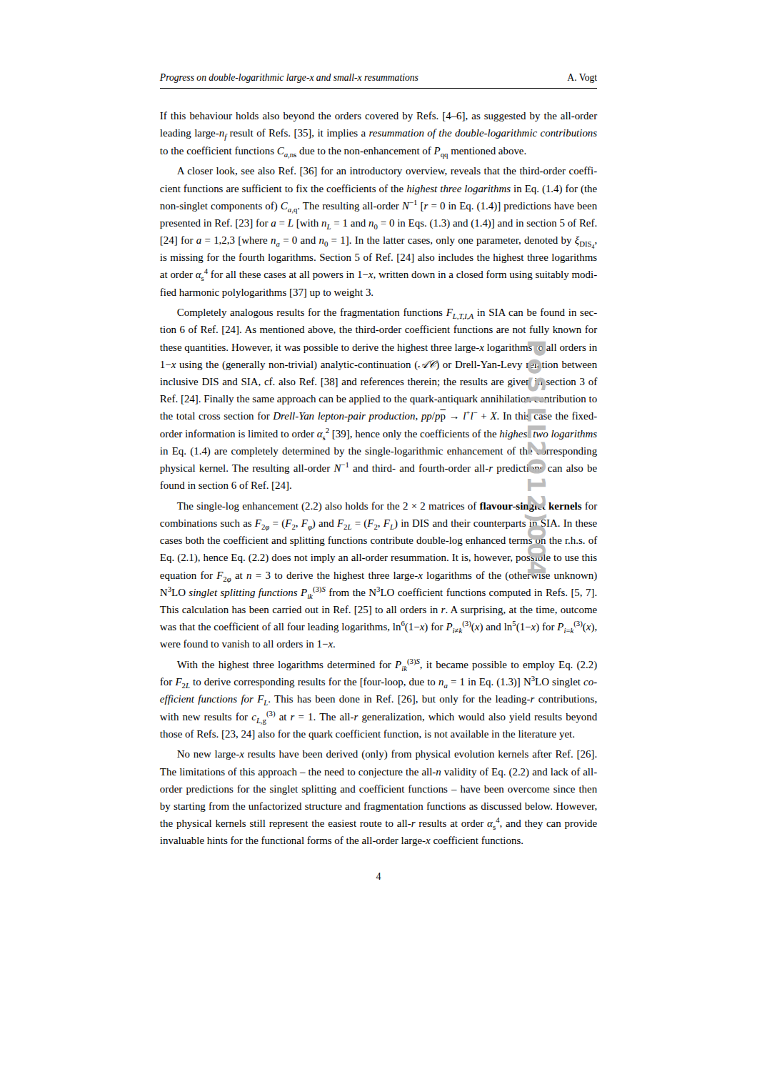Progress on double-logarithmic large-x and small-x resummations
A. Vogt
PoS(LL2012)004
If this behaviour holds also beyond the orders covered by Refs. [4–6], as suggested by the all-order leading large-nf result of Refs. [35], it implies a resummation of the double-logarithmic contributions to the coefficient functions Ca,ns due to the non-enhancement of Pqq mentioned above.
A closer look, see also Ref. [36] for an introductory overview, reveals that the third-order coefficient functions are sufficient to fix the coefficients of the highest three logarithms in Eq. (1.4) for (the non-singlet components of) Ca,q. The resulting all-order N−1 [r = 0 in Eq. (1.4)] predictions have been presented in Ref. [23] for a = L [with nL = 1 and n0 = 0 in Eqs. (1.3) and (1.4)] and in section 5 of Ref. [24] for a = 1,2,3 [where na = 0 and n0 = 1]. In the latter cases, only one parameter, denoted by ξDIS4, is missing for the fourth logarithms. Section 5 of Ref. [24] also includes the highest three logarithms at order αs4 for all these cases at all powers in 1−x, written down in a closed form using suitably modified harmonic polylogarithms [37] up to weight 3.
Completely analogous results for the fragmentation functions FL,T,I,A in SIA can be found in section 6 of Ref. [24]. As mentioned above, the third-order coefficient functions are not fully known for these quantities. However, it was possible to derive the highest three large-x logarithms to all orders in 1−x using the (generally non-trivial) analytic-continuation (𝒜𝒞) or Drell-Yan-Levy relation between inclusive DIS and SIA, cf. also Ref. [38] and references therein; the results are given in section 3 of Ref. [24]. Finally the same approach can be applied to the quark-antiquark annihilation contribution to the total cross section for Drell-Yan lepton-pair production, pp/pp → l+l− + X. In this case the fixed-order information is limited to order αs2 [39], hence only the coefficients of the highest two logarithms in Eq. (1.4) are completely determined by the single-logarithmic enhancement of the corresponding physical kernel. The resulting all-order N−1 and third- and fourth-order all-r predictions can also be found in section 6 of Ref. [24].
The single-log enhancement (2.2) also holds for the 2 × 2 matrices of flavour-singlet kernels for combinations such as F2φ = (F2, Fφ) and F2L = (F2, FL) in DIS and their counterparts in SIA. In these cases both the coefficient and splitting functions contribute double-log enhanced terms on the r.h.s. of Eq. (2.1), hence Eq. (2.2) does not imply an all-order resummation. It is, however, possible to use this equation for F2φ at n = 3 to derive the highest three large-x logarithms of the (otherwise unknown) N3LO singlet splitting functions Pik(3)S from the N3LO coefficient functions computed in Refs. [5, 7]. This calculation has been carried out in Ref. [25] to all orders in r. A surprising, at the time, outcome was that the coefficient of all four leading logarithms, ln6(1−x) for Pi≠k(3)(x) and ln5(1−x) for Pi=k(3)(x), were found to vanish to all orders in 1−x.
With the highest three logarithms determined for Pik(3)S, it became possible to employ Eq. (2.2) for F2L to derive corresponding results for the [four-loop, due to na = 1 in Eq. (1.3)] N3LO singlet coefficient functions for FL. This has been done in Ref. [26], but only for the leading-r contributions, with new results for cL,g(3) at r = 1. The all-r generalization, which would also yield results beyond those of Refs. [23, 24] also for the quark coefficient function, is not available in the literature yet.
No new large-x results have been derived (only) from physical evolution kernels after Ref. [26]. The limitations of this approach – the need to conjecture the all-n validity of Eq. (2.2) and lack of all-order predictions for the singlet splitting and coefficient functions – have been overcome since then by starting from the unfactorized structure and fragmentation functions as discussed below. However, the physical kernels still represent the easiest route to all-r results at order αs4, and they can provide invaluable hints for the functional forms of the all-order large-x coefficient functions.
4